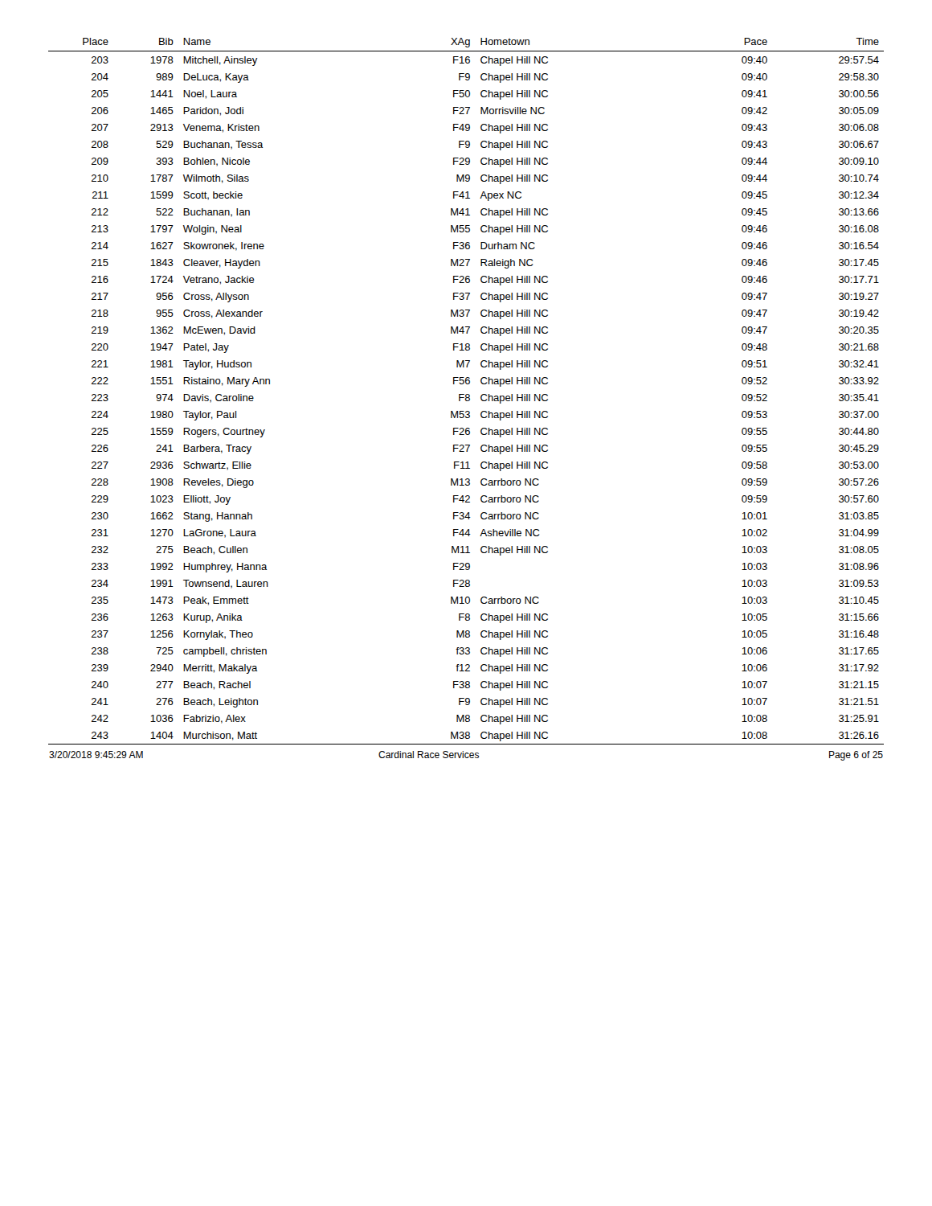| Place | Bib | Name | XAg | Hometown | Pace | Time |
| --- | --- | --- | --- | --- | --- | --- |
| 203 | 1978 | Mitchell, Ainsley | F16 | Chapel Hill NC | 09:40 | 29:57.54 |
| 204 | 989 | DeLuca, Kaya | F9 | Chapel Hill NC | 09:40 | 29:58.30 |
| 205 | 1441 | Noel, Laura | F50 | Chapel Hill NC | 09:41 | 30:00.56 |
| 206 | 1465 | Paridon, Jodi | F27 | Morrisville NC | 09:42 | 30:05.09 |
| 207 | 2913 | Venema, Kristen | F49 | Chapel Hill NC | 09:43 | 30:06.08 |
| 208 | 529 | Buchanan, Tessa | F9 | Chapel Hill NC | 09:43 | 30:06.67 |
| 209 | 393 | Bohlen, Nicole | F29 | Chapel Hill NC | 09:44 | 30:09.10 |
| 210 | 1787 | Wilmoth, Silas | M9 | Chapel Hill NC | 09:44 | 30:10.74 |
| 211 | 1599 | Scott, beckie | F41 | Apex NC | 09:45 | 30:12.34 |
| 212 | 522 | Buchanan, Ian | M41 | Chapel Hill NC | 09:45 | 30:13.66 |
| 213 | 1797 | Wolgin, Neal | M55 | Chapel Hill NC | 09:46 | 30:16.08 |
| 214 | 1627 | Skowronek, Irene | F36 | Durham NC | 09:46 | 30:16.54 |
| 215 | 1843 | Cleaver, Hayden | M27 | Raleigh NC | 09:46 | 30:17.45 |
| 216 | 1724 | Vetrano, Jackie | F26 | Chapel Hill NC | 09:46 | 30:17.71 |
| 217 | 956 | Cross, Allyson | F37 | Chapel Hill NC | 09:47 | 30:19.27 |
| 218 | 955 | Cross, Alexander | M37 | Chapel Hill NC | 09:47 | 30:19.42 |
| 219 | 1362 | McEwen, David | M47 | Chapel Hill NC | 09:47 | 30:20.35 |
| 220 | 1947 | Patel, Jay | F18 | Chapel Hill NC | 09:48 | 30:21.68 |
| 221 | 1981 | Taylor, Hudson | M7 | Chapel Hill NC | 09:51 | 30:32.41 |
| 222 | 1551 | Ristaino, Mary Ann | F56 | Chapel Hill NC | 09:52 | 30:33.92 |
| 223 | 974 | Davis, Caroline | F8 | Chapel Hill NC | 09:52 | 30:35.41 |
| 224 | 1980 | Taylor, Paul | M53 | Chapel Hill NC | 09:53 | 30:37.00 |
| 225 | 1559 | Rogers, Courtney | F26 | Chapel Hill NC | 09:55 | 30:44.80 |
| 226 | 241 | Barbera, Tracy | F27 | Chapel Hill NC | 09:55 | 30:45.29 |
| 227 | 2936 | Schwartz, Ellie | F11 | Chapel Hill NC | 09:58 | 30:53.00 |
| 228 | 1908 | Reveles, Diego | M13 | Carrboro NC | 09:59 | 30:57.26 |
| 229 | 1023 | Elliott, Joy | F42 | Carrboro NC | 09:59 | 30:57.60 |
| 230 | 1662 | Stang, Hannah | F34 | Carrboro NC | 10:01 | 31:03.85 |
| 231 | 1270 | LaGrone, Laura | F44 | Asheville NC | 10:02 | 31:04.99 |
| 232 | 275 | Beach, Cullen | M11 | Chapel Hill NC | 10:03 | 31:08.05 |
| 233 | 1992 | Humphrey, Hanna | F29 | | 10:03 | 31:08.96 |
| 234 | 1991 | Townsend, Lauren | F28 | | 10:03 | 31:09.53 |
| 235 | 1473 | Peak, Emmett | M10 | Carrboro NC | 10:03 | 31:10.45 |
| 236 | 1263 | Kurup, Anika | F8 | Chapel Hill NC | 10:05 | 31:15.66 |
| 237 | 1256 | Kornylak, Theo | M8 | Chapel Hill NC | 10:05 | 31:16.48 |
| 238 | 725 | campbell, christen | f33 | Chapel Hill NC | 10:06 | 31:17.65 |
| 239 | 2940 | Merritt, Makalya | f12 | Chapel Hill NC | 10:06 | 31:17.92 |
| 240 | 277 | Beach, Rachel | F38 | Chapel Hill NC | 10:07 | 31:21.15 |
| 241 | 276 | Beach, Leighton | F9 | Chapel Hill NC | 10:07 | 31:21.51 |
| 242 | 1036 | Fabrizio, Alex | M8 | Chapel Hill NC | 10:08 | 31:25.91 |
| 243 | 1404 | Murchison, Matt | M38 | Chapel Hill NC | 10:08 | 31:26.16 |
| 3/20/2018 9:45:29 AM | Cardinal Race Services | Page 6 of 25 |